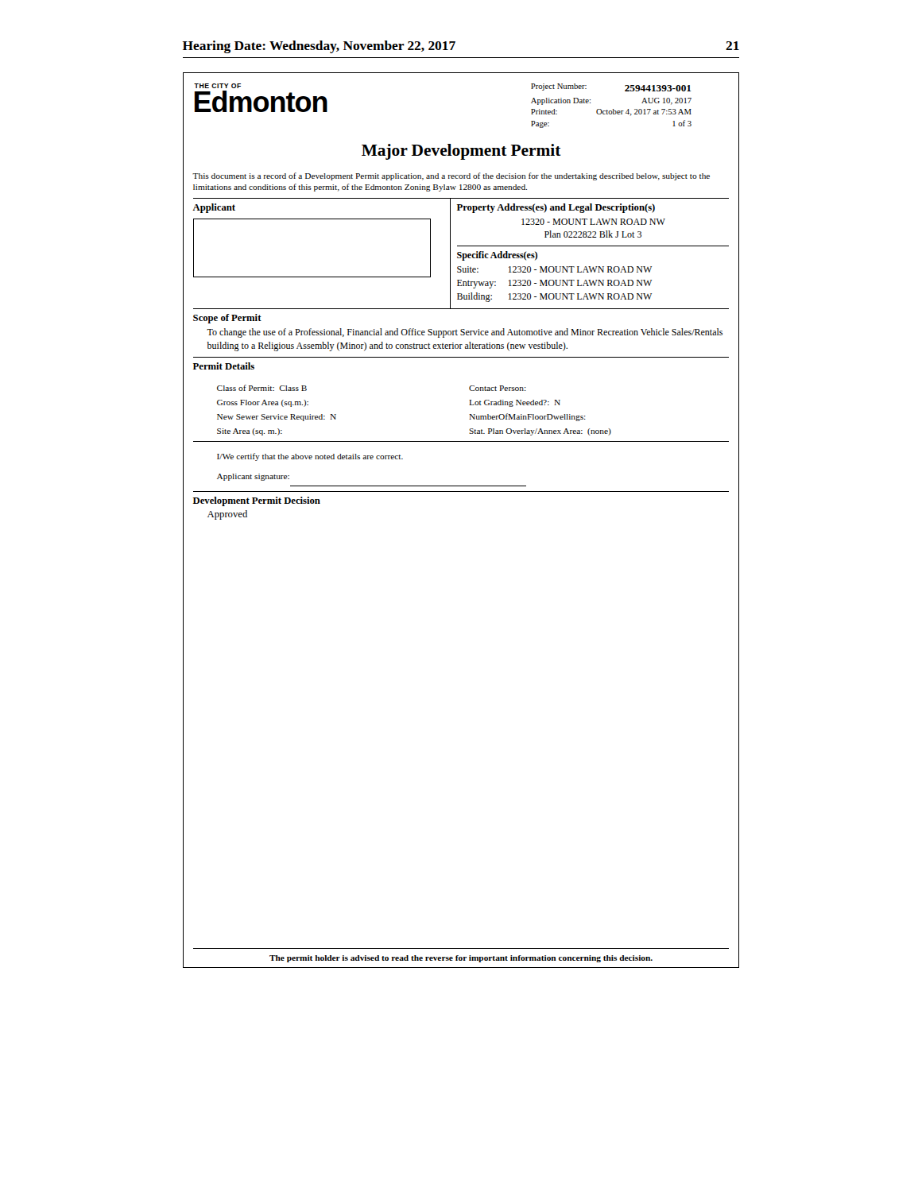Hearing Date: Wednesday, November 22, 2017 21
THE CITY OF Edmonton
| Project Number: | 259441393-001 |
| Application Date: | AUG 10, 2017 |
| Printed: | October 4, 2017 at 7:53 AM |
| Page: | 1 of 3 |
Major Development Permit
This document is a record of a Development Permit application, and a record of the decision for the undertaking described below, subject to the limitations and conditions of this permit, of the Edmonton Zoning Bylaw 12800 as amended.
Applicant
Property Address(es) and Legal Description(s)
12320 - MOUNT LAWN ROAD NW Plan 0222822 Blk J Lot 3
Specific Address(es)
| Suite: | 12320 - MOUNT LAWN ROAD NW |
| Entryway: | 12320 - MOUNT LAWN ROAD NW |
| Building: | 12320 - MOUNT LAWN ROAD NW |
Scope of Permit
To change the use of a Professional, Financial and Office Support Service and Automotive and Minor Recreation Vehicle Sales/Rentals building to a Religious Assembly (Minor) and to construct exterior alterations (new vestibule).
Permit Details
Class of Permit: Class B
Gross Floor Area (sq.m.):
New Sewer Service Required: N
Site Area (sq. m.):
Contact Person:
Lot Grading Needed?: N
NumberOfMainFloorDwellings:
Stat. Plan Overlay/Annex Area: (none)
I/We certify that the above noted details are correct.
Applicant signature:
Development Permit Decision
Approved
The permit holder is advised to read the reverse for important information concerning this decision.